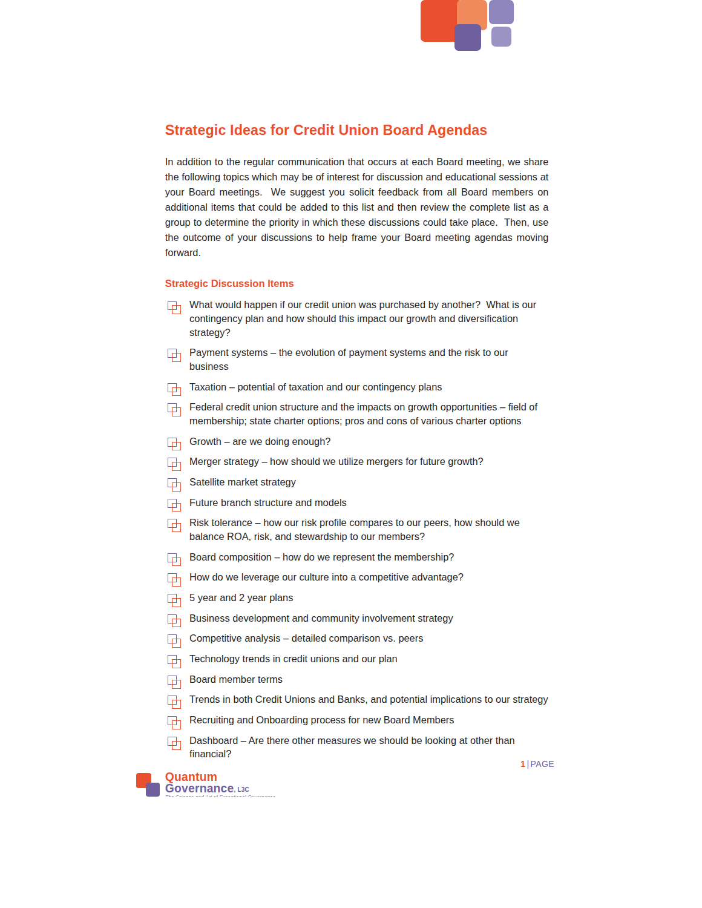Strategic Ideas for Credit Union Board Agendas
In addition to the regular communication that occurs at each Board meeting, we share the following topics which may be of interest for discussion and educational sessions at your Board meetings. We suggest you solicit feedback from all Board members on additional items that could be added to this list and then review the complete list as a group to determine the priority in which these discussions could take place. Then, use the outcome of your discussions to help frame your Board meeting agendas moving forward.
Strategic Discussion Items
What would happen if our credit union was purchased by another? What is our contingency plan and how should this impact our growth and diversification strategy?
Payment systems – the evolution of payment systems and the risk to our business
Taxation – potential of taxation and our contingency plans
Federal credit union structure and the impacts on growth opportunities – field of membership; state charter options; pros and cons of various charter options
Growth – are we doing enough?
Merger strategy – how should we utilize mergers for future growth?
Satellite market strategy
Future branch structure and models
Risk tolerance – how our risk profile compares to our peers, how should we balance ROA, risk, and stewardship to our members?
Board composition – how do we represent the membership?
How do we leverage our culture into a competitive advantage?
5 year and 2 year plans
Business development and community involvement strategy
Competitive analysis – detailed comparison vs. peers
Technology trends in credit unions and our plan
Board member terms
Trends in both Credit Unions and Banks, and potential implications to our strategy
Recruiting and Onboarding process for new Board Members
Dashboard – Are there other measures we should be looking at other than financial?
Quantum
Governance, L3C
The Science and Art of Exceptional Governance
1|PAGE